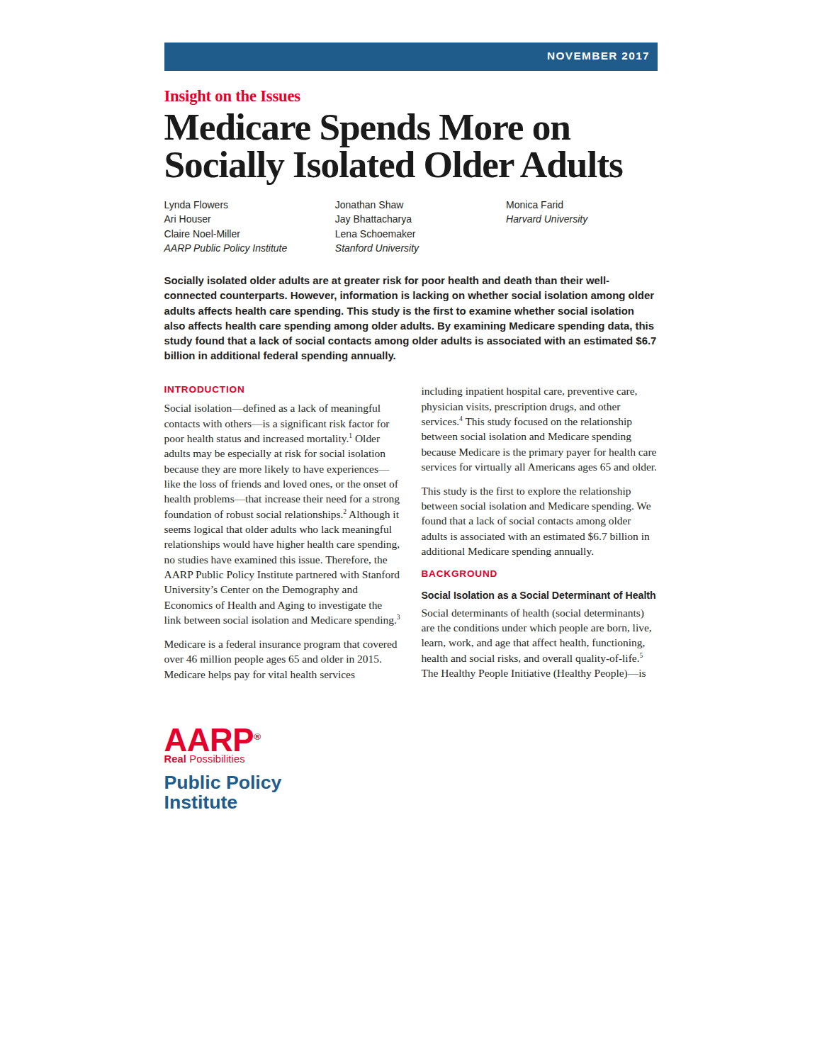NOVEMBER 2017
Insight on the Issues
Medicare Spends More on Socially Isolated Older Adults
Lynda Flowers
Ari Houser
Claire Noel-Miller
AARP Public Policy Institute
Jonathan Shaw
Jay Bhattacharya
Lena Schoemaker
Stanford University
Monica Farid
Harvard University
Socially isolated older adults are at greater risk for poor health and death than their well-connected counterparts. However, information is lacking on whether social isolation among older adults affects health care spending. This study is the first to examine whether social isolation also affects health care spending among older adults. By examining Medicare spending data, this study found that a lack of social contacts among older adults is associated with an estimated $6.7 billion in additional federal spending annually.
INTRODUCTION
Social isolation—defined as a lack of meaningful contacts with others—is a significant risk factor for poor health status and increased mortality.1 Older adults may be especially at risk for social isolation because they are more likely to have experiences—like the loss of friends and loved ones, or the onset of health problems—that increase their need for a strong foundation of robust social relationships.2 Although it seems logical that older adults who lack meaningful relationships would have higher health care spending, no studies have examined this issue. Therefore, the AARP Public Policy Institute partnered with Stanford University’s Center on the Demography and Economics of Health and Aging to investigate the link between social isolation and Medicare spending.3
Medicare is a federal insurance program that covered over 46 million people ages 65 and older in 2015. Medicare helps pay for vital health services
including inpatient hospital care, preventive care, physician visits, prescription drugs, and other services.4 This study focused on the relationship between social isolation and Medicare spending because Medicare is the primary payer for health care services for virtually all Americans ages 65 and older.
This study is the first to explore the relationship between social isolation and Medicare spending. We found that a lack of social contacts among older adults is associated with an estimated $6.7 billion in additional Medicare spending annually.
BACKGROUND
Social Isolation as a Social Determinant of Health
Social determinants of health (social determinants) are the conditions under which people are born, live, learn, work, and age that affect health, functioning, health and social risks, and overall quality-of-life.5 The Healthy People Initiative (Healthy People)—is
AARP®
Real Possibilities
Public Policy
Institute